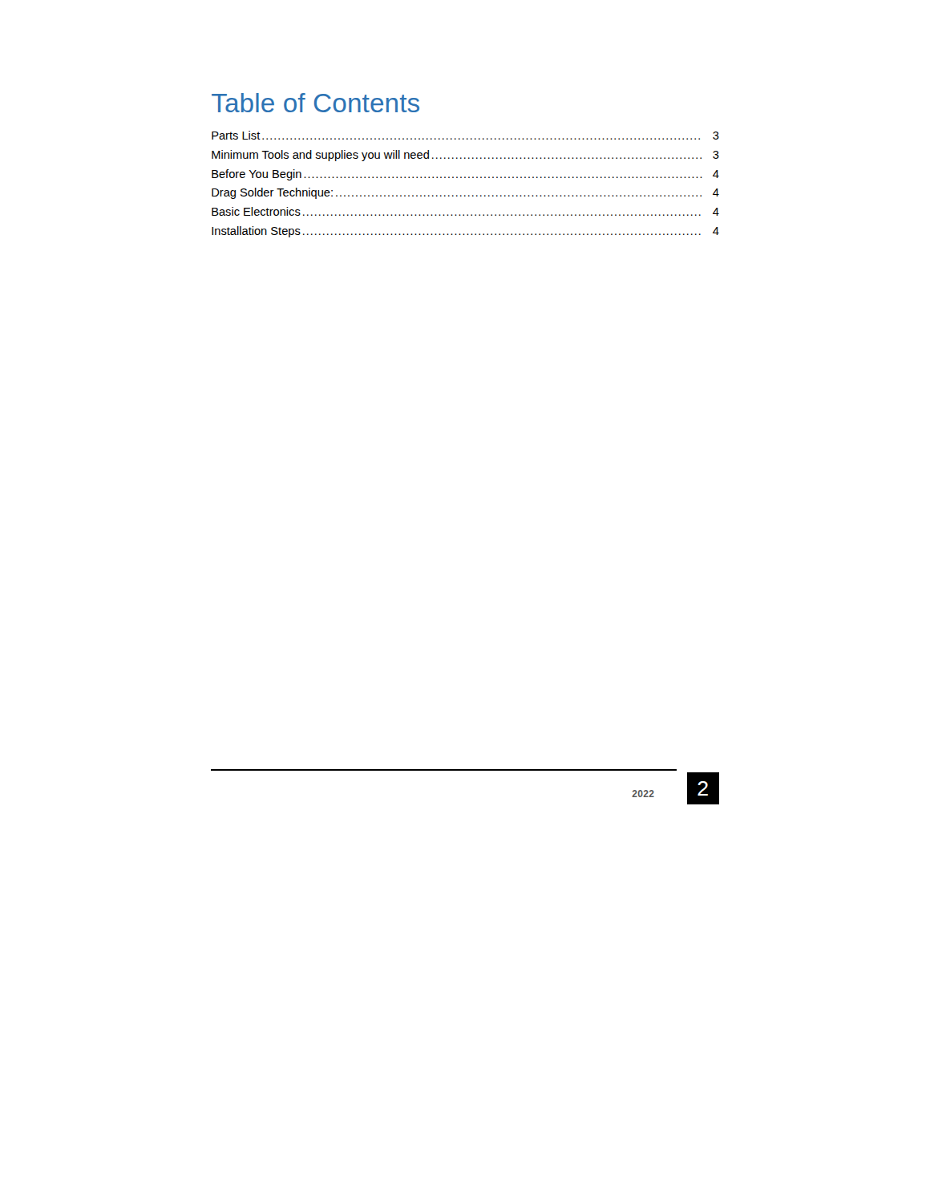Table of Contents
Parts List ........................................................................................................................................................... 3 Minimum Tools and supplies you will need ......................................................................................................... 3 Before You Begin .............................................................................................................................................. 4 Drag Solder Technique: ..................................................................................................................................... 4 Basic Electronics ............................................................................................................................................... 4 Installation Steps .............................................................................................................................................. 4
2022 2